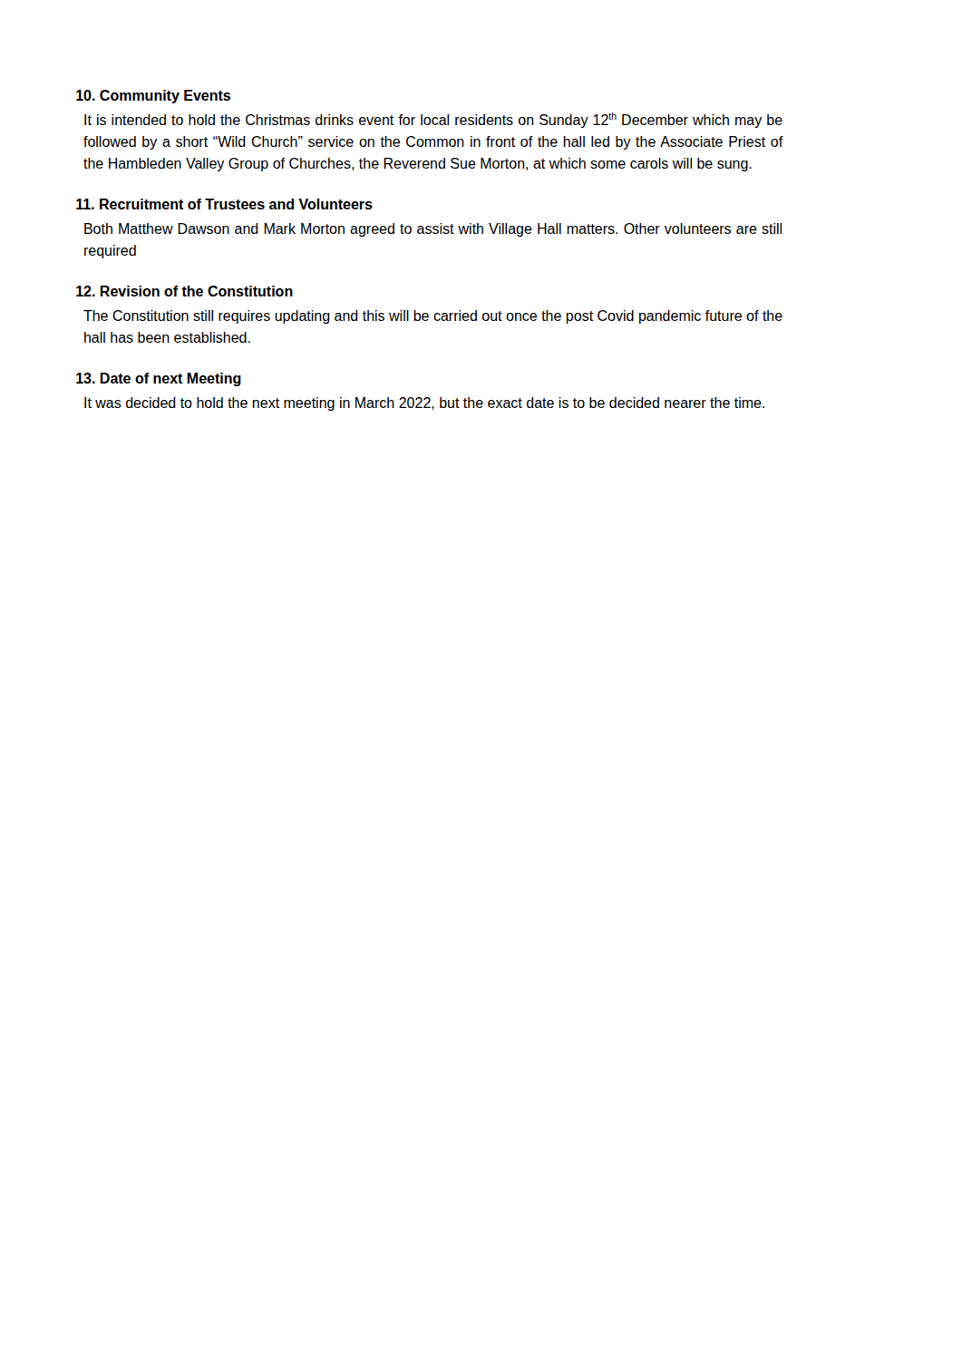Community Events
It is intended to hold the Christmas drinks event for local residents on Sunday 12th December which may be followed by a short “Wild Church” service on the Common in front of the hall led by the Associate Priest of the Hambleden Valley Group of Churches, the Reverend Sue Morton, at which some carols will be sung.
Recruitment of Trustees and Volunteers
Both Matthew Dawson and Mark Morton agreed to assist with Village Hall matters. Other volunteers are still required
Revision of the Constitution
The Constitution still requires updating and this will be carried out once the post Covid pandemic future of the hall has been established.
Date of next Meeting
It was decided to hold the next meeting in March 2022, but the exact date is to be decided nearer the time.